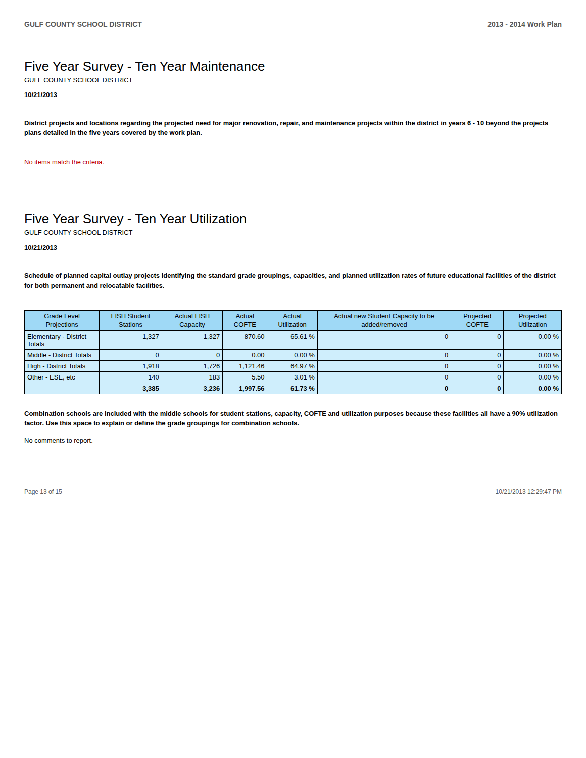GULF COUNTY SCHOOL DISTRICT
2013 - 2014 Work Plan
Five Year Survey - Ten Year Maintenance
GULF COUNTY SCHOOL DISTRICT
10/21/2013
District projects and locations regarding the projected need for major renovation, repair, and maintenance projects within the district in years 6 - 10 beyond the projects plans detailed in the five years covered by the work plan.
No items match the criteria.
Five Year Survey - Ten Year Utilization
GULF COUNTY SCHOOL DISTRICT
10/21/2013
Schedule of planned capital outlay projects identifying the standard grade groupings, capacities, and planned utilization rates of future educational facilities of the district for both permanent and relocatable facilities.
| Grade Level Projections | FISH Student Stations | Actual FISH Capacity | Actual COFTE | Actual Utilization | Actual new Student Capacity to be added/removed | Projected COFTE | Projected Utilization |
| --- | --- | --- | --- | --- | --- | --- | --- |
| Elementary - District Totals | 1,327 | 1,327 | 870.60 | 65.61 % | 0 | 0 | 0.00 % |
| Middle - District Totals | 0 | 0 | 0.00 | 0.00 % | 0 | 0 | 0.00 % |
| High - District Totals | 1,918 | 1,726 | 1,121.46 | 64.97 % | 0 | 0 | 0.00 % |
| Other - ESE, etc | 140 | 183 | 5.50 | 3.01 % | 0 | 0 | 0.00 % |
| | 3,385 | 3,236 | 1,997.56 | 61.73 % | 0 | 0 | 0.00 % |
Combination schools are included with the middle schools for student stations, capacity, COFTE and utilization purposes because these facilities all have a 90% utilization factor. Use this space to explain or define the grade groupings for combination schools.
No comments to report.
Page 13 of 15
10/21/2013 12:29:47 PM